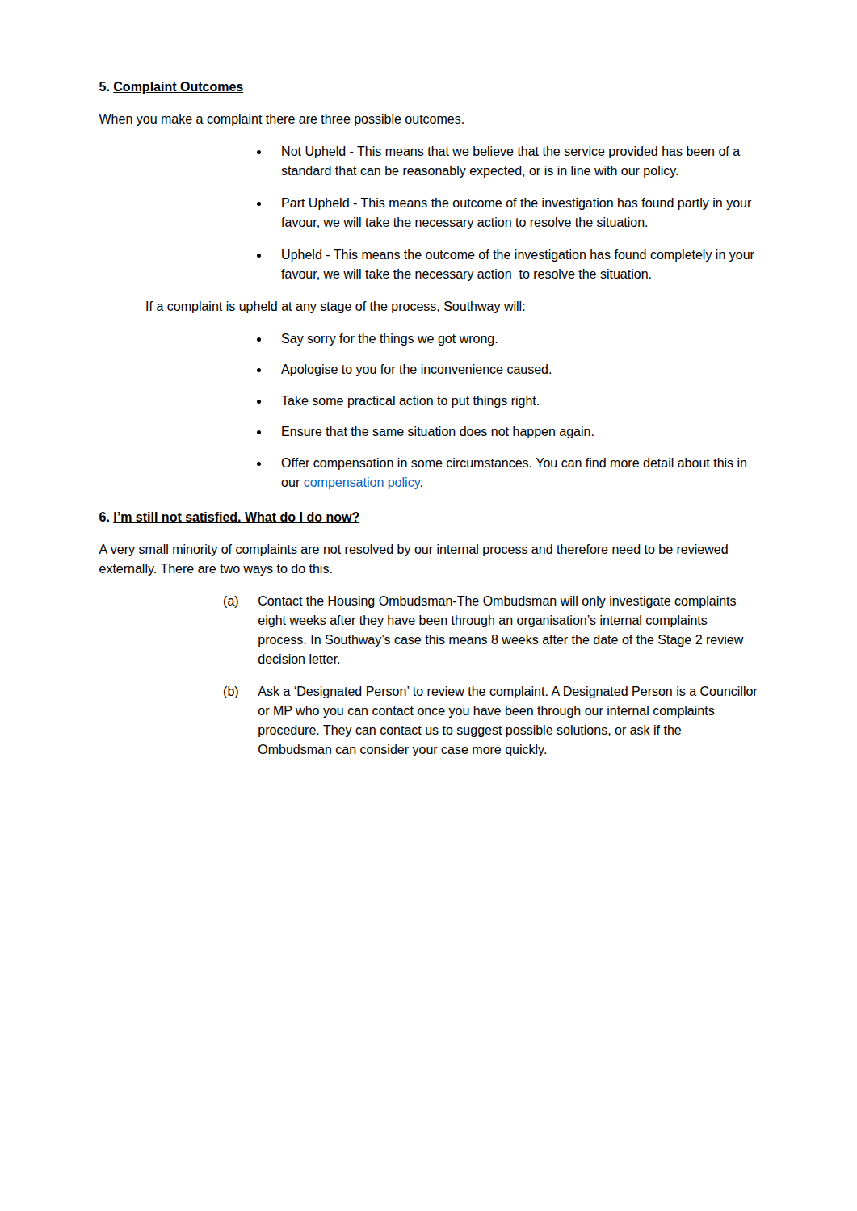5. Complaint Outcomes
When you make a complaint there are three possible outcomes.
Not Upheld - This means that we believe that the service provided has been of a standard that can be reasonably expected, or is in line with our policy.
Part Upheld - This means the outcome of the investigation has found partly in your favour, we will take the necessary action to resolve the situation.
Upheld - This means the outcome of the investigation has found completely in your favour, we will take the necessary action to resolve the situation.
If a complaint is upheld at any stage of the process, Southway will:
Say sorry for the things we got wrong.
Apologise to you for the inconvenience caused.
Take some practical action to put things right.
Ensure that the same situation does not happen again.
Offer compensation in some circumstances. You can find more detail about this in our compensation policy.
6. I’m still not satisfied. What do I do now?
A very small minority of complaints are not resolved by our internal process and therefore need to be reviewed externally. There are two ways to do this.
Contact the Housing Ombudsman-The Ombudsman will only investigate complaints eight weeks after they have been through an organisation’s internal complaints process. In Southway’s case this means 8 weeks after the date of the Stage 2 review decision letter.
Ask a ‘Designated Person’ to review the complaint. A Designated Person is a Councillor or MP who you can contact once you have been through our internal complaints procedure. They can contact us to suggest possible solutions, or ask if the Ombudsman can consider your case more quickly.